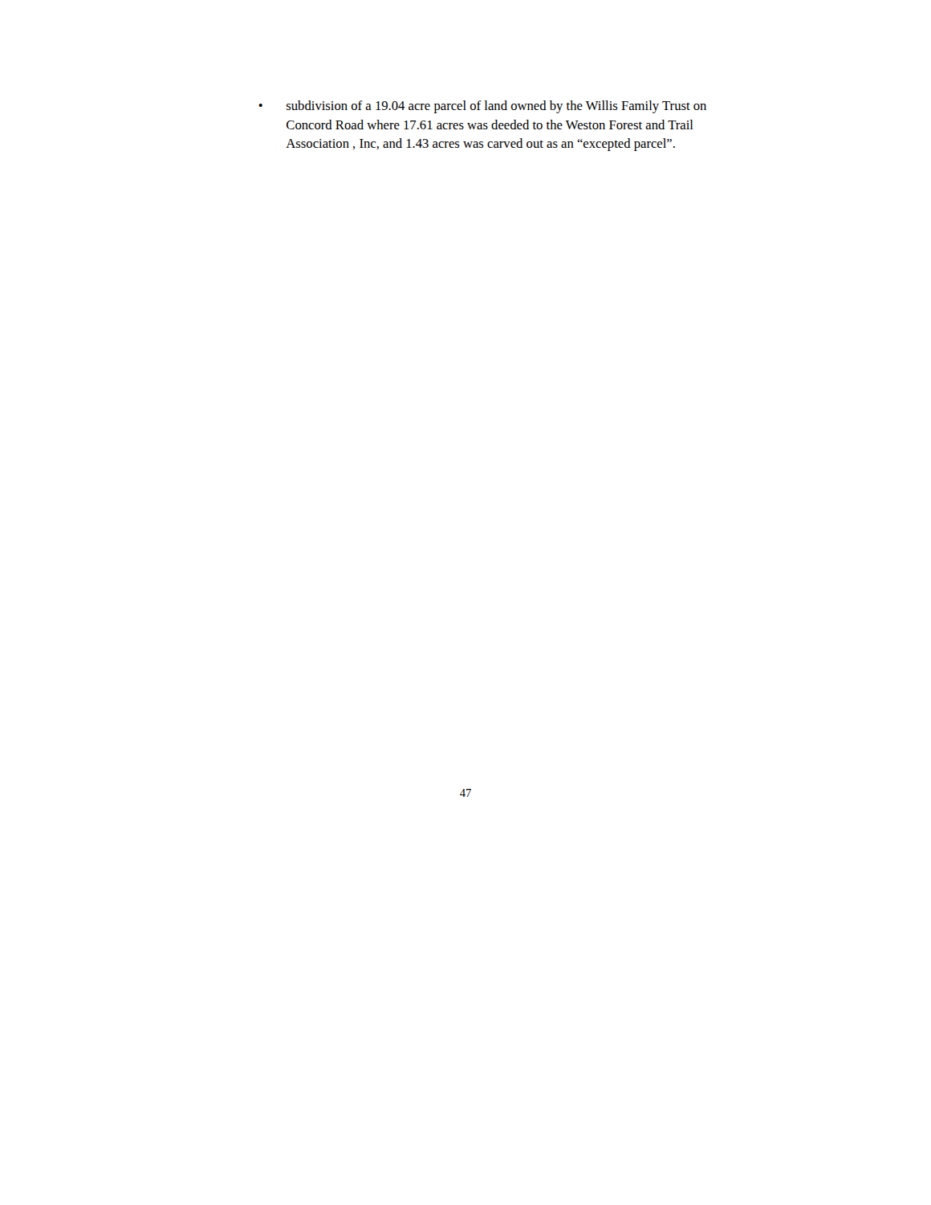subdivision of a 19.04 acre parcel of land owned by the Willis Family Trust on Concord Road where 17.61 acres was deeded to the Weston Forest and Trail Association , Inc, and 1.43 acres was carved out as an “excepted parcel”.
47